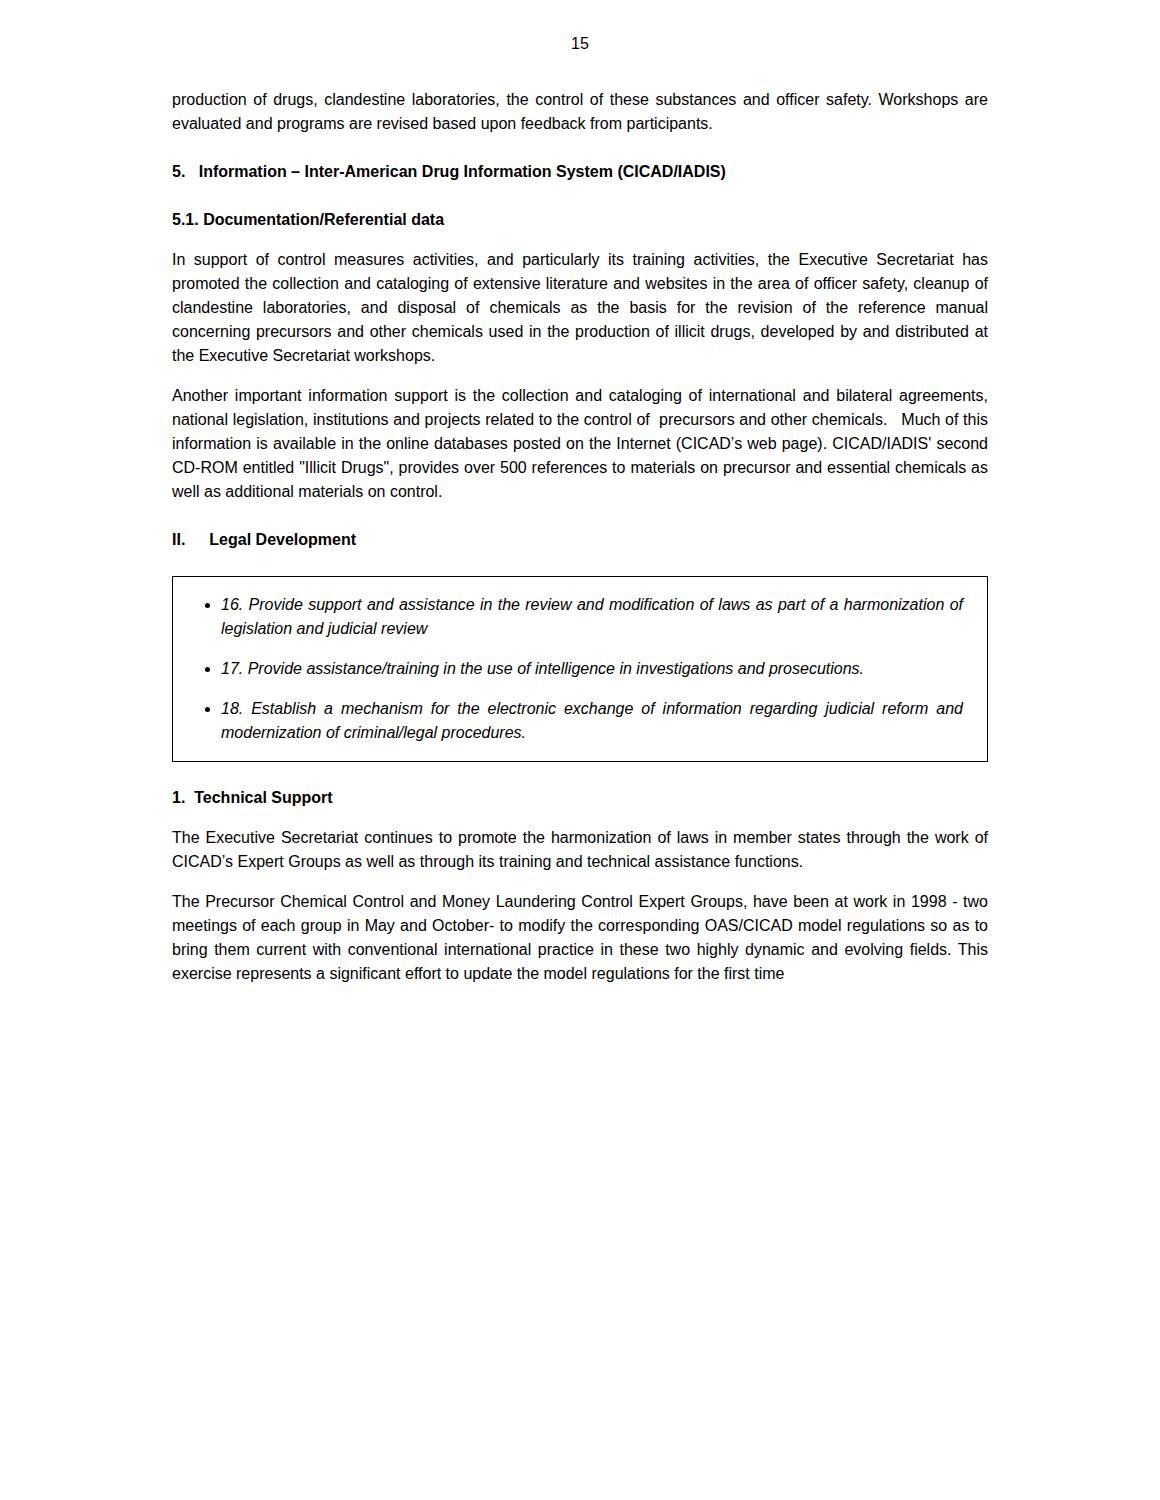15
production of drugs, clandestine laboratories, the control of these substances and officer safety. Workshops are evaluated and programs are revised based upon feedback from participants.
5. Information – Inter-American Drug Information System (CICAD/IADIS)
5.1. Documentation/Referential data
In support of control measures activities, and particularly its training activities, the Executive Secretariat has promoted the collection and cataloging of extensive literature and websites in the area of officer safety, cleanup of clandestine laboratories, and disposal of chemicals as the basis for the revision of the reference manual concerning precursors and other chemicals used in the production of illicit drugs, developed by and distributed at the Executive Secretariat workshops.
Another important information support is the collection and cataloging of international and bilateral agreements, national legislation, institutions and projects related to the control of precursors and other chemicals. Much of this information is available in the online databases posted on the Internet (CICAD’s web page). CICAD/IADIS' second CD-ROM entitled "Illicit Drugs", provides over 500 references to materials on precursor and essential chemicals as well as additional materials on control.
II. Legal Development
16. Provide support and assistance in the review and modification of laws as part of a harmonization of legislation and judicial review
17. Provide assistance/training in the use of intelligence in investigations and prosecutions.
18. Establish a mechanism for the electronic exchange of information regarding judicial reform and modernization of criminal/legal procedures.
1. Technical Support
The Executive Secretariat continues to promote the harmonization of laws in member states through the work of CICAD’s Expert Groups as well as through its training and technical assistance functions.
The Precursor Chemical Control and Money Laundering Control Expert Groups, have been at work in 1998 - two meetings of each group in May and October- to modify the corresponding OAS/CICAD model regulations so as to bring them current with conventional international practice in these two highly dynamic and evolving fields. This exercise represents a significant effort to update the model regulations for the first time